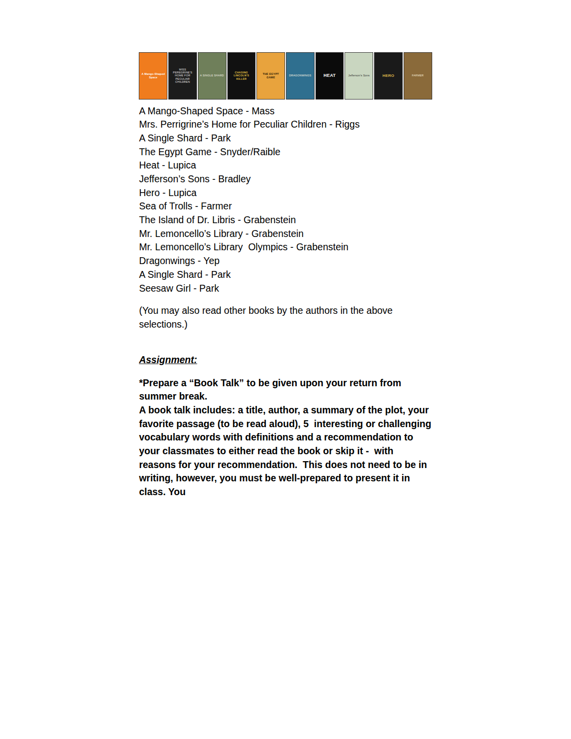A Mango-Shaped Space
MISS PEREGRINE'S HOME FOR PECULIAR CHILDREN
A SINGLE SHARD
CHASING LINCOLN'S KILLER
THE EGYPT GAME
DRAGONWINGS
HEAT
Jefferson's Sons
HERO
FARMER
A Mango-Shaped Space - Mass
Mrs. Perrigrine’s Home for Peculiar Children - Riggs
A Single Shard - Park
The Egypt Game - Snyder/Raible
Heat - Lupica
Jefferson’s Sons - Bradley
Hero - Lupica
Sea of Trolls - Farmer
The Island of Dr. Libris - Grabenstein
Mr. Lemoncello’s Library - Grabenstein
Mr. Lemoncello’s Library Olympics - Grabenstein
Dragonwings - Yep
A Single Shard - Park
Seesaw Girl - Park
(You may also read other books by the authors in the above selections.)
Assignment:
*Prepare a “Book Talk” to be given upon your return from summer break.
A book talk includes: a title, author, a summary of the plot, your favorite passage (to be read aloud), 5 interesting or challenging vocabulary words with definitions and a recommendation to your classmates to either read the book or skip it - with reasons for your recommendation. This does not need to be in writing, however, you must be well-prepared to present it in class. You